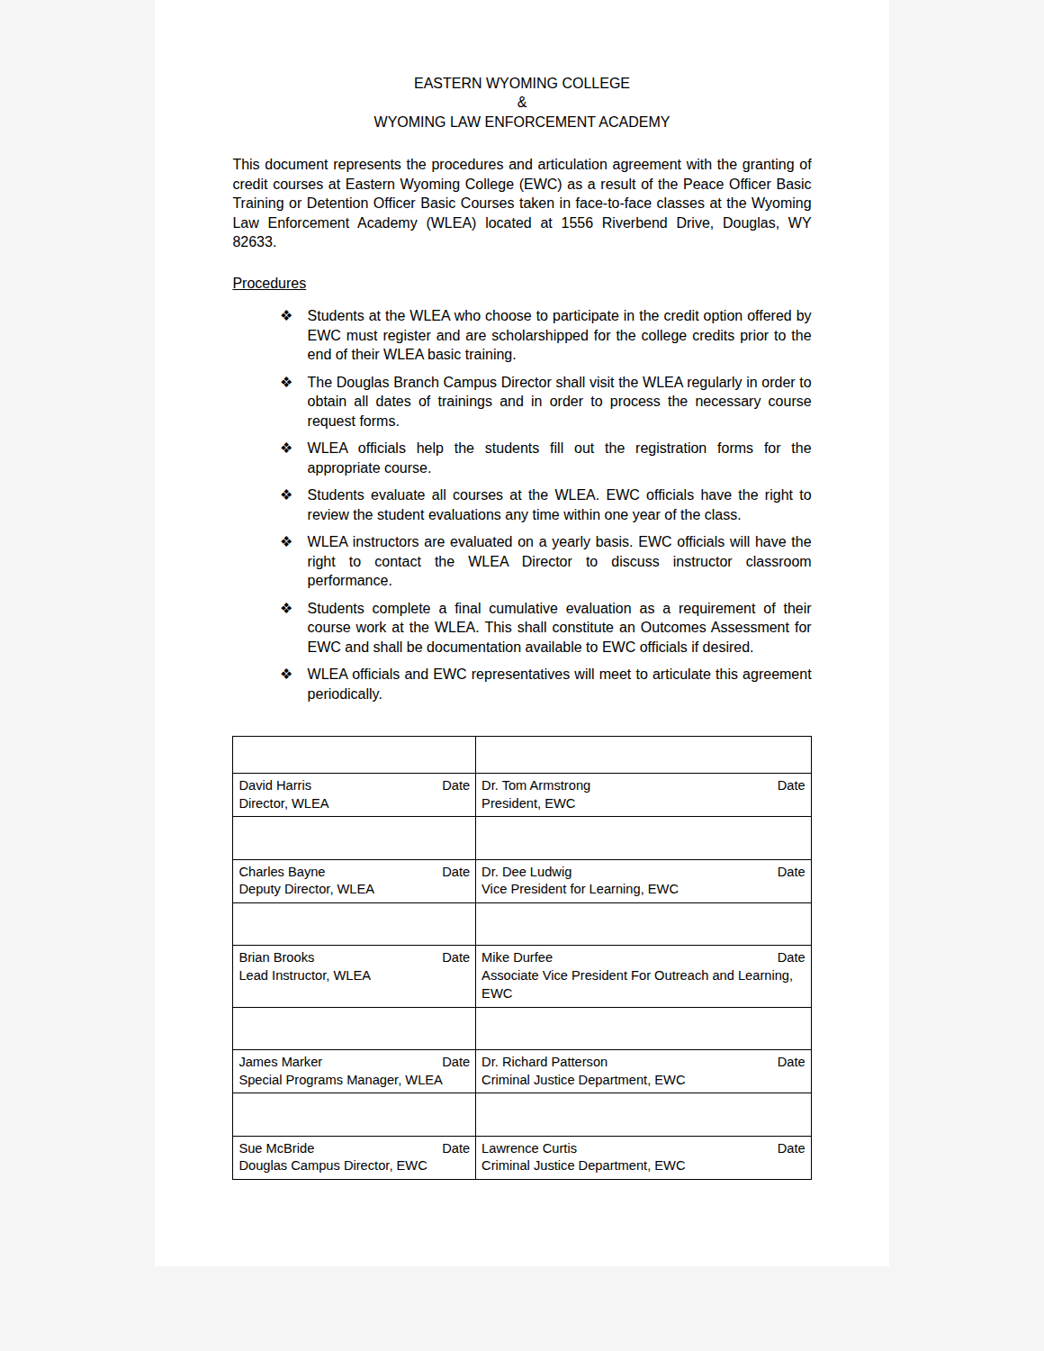EASTERN WYOMING COLLEGE
&
WYOMING LAW ENFORCEMENT ACADEMY
This document represents the procedures and articulation agreement with the granting of credit courses at Eastern Wyoming College (EWC) as a result of the Peace Officer Basic Training or Detention Officer Basic Courses taken in face-to-face classes at the Wyoming Law Enforcement Academy (WLEA) located at 1556 Riverbend Drive, Douglas, WY 82633.
Procedures
Students at the WLEA who choose to participate in the credit option offered by EWC must register and are scholarshipped for the college credits prior to the end of their WLEA basic training.
The Douglas Branch Campus Director shall visit the WLEA regularly in order to obtain all dates of trainings and in order to process the necessary course request forms.
WLEA officials help the students fill out the registration forms for the appropriate course.
Students evaluate all courses at the WLEA. EWC officials have the right to review the student evaluations any time within one year of the class.
WLEA instructors are evaluated on a yearly basis. EWC officials will have the right to contact the WLEA Director to discuss instructor classroom performance.
Students complete a final cumulative evaluation as a requirement of their course work at the WLEA. This shall constitute an Outcomes Assessment for EWC and shall be documentation available to EWC officials if desired.
WLEA officials and EWC representatives will meet to articulate this agreement periodically.
| David Harris Date Director, WLEA | Dr. Tom Armstrong Date President, EWC |
| Charles Bayne Date Deputy Director, WLEA | Dr. Dee Ludwig Date Vice President for Learning, EWC |
| Brian Brooks Date Lead Instructor, WLEA | Mike Durfee Date Associate Vice President For Outreach and Learning, EWC |
| James Marker Date Special Programs Manager, WLEA | Dr. Richard Patterson Date Criminal Justice Department, EWC |
| Sue McBride Date Douglas Campus Director, EWC | Lawrence Curtis Date Criminal Justice Department, EWC |